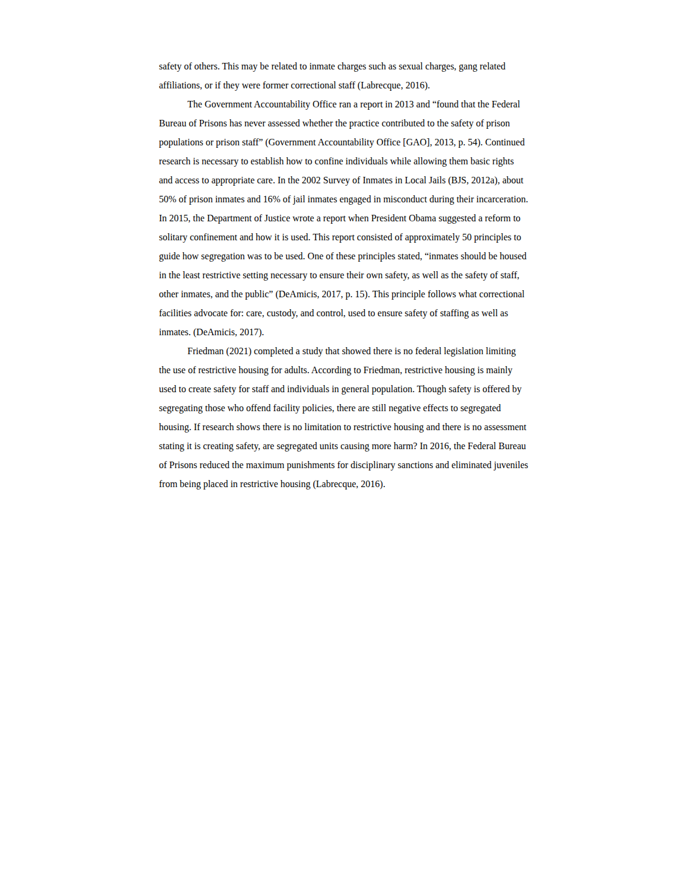safety of others. This may be related to inmate charges such as sexual charges, gang related affiliations, or if they were former correctional staff (Labrecque, 2016).
The Government Accountability Office ran a report in 2013 and “found that the Federal Bureau of Prisons has never assessed whether the practice contributed to the safety of prison populations or prison staff” (Government Accountability Office [GAO], 2013, p. 54). Continued research is necessary to establish how to confine individuals while allowing them basic rights and access to appropriate care. In the 2002 Survey of Inmates in Local Jails (BJS, 2012a), about 50% of prison inmates and 16% of jail inmates engaged in misconduct during their incarceration. In 2015, the Department of Justice wrote a report when President Obama suggested a reform to solitary confinement and how it is used. This report consisted of approximately 50 principles to guide how segregation was to be used. One of these principles stated, “inmates should be housed in the least restrictive setting necessary to ensure their own safety, as well as the safety of staff, other inmates, and the public” (DeAmicis, 2017, p. 15). This principle follows what correctional facilities advocate for: care, custody, and control, used to ensure safety of staffing as well as inmates. (DeAmicis, 2017).
Friedman (2021) completed a study that showed there is no federal legislation limiting the use of restrictive housing for adults. According to Friedman, restrictive housing is mainly used to create safety for staff and individuals in general population. Though safety is offered by segregating those who offend facility policies, there are still negative effects to segregated housing. If research shows there is no limitation to restrictive housing and there is no assessment stating it is creating safety, are segregated units causing more harm? In 2016, the Federal Bureau of Prisons reduced the maximum punishments for disciplinary sanctions and eliminated juveniles from being placed in restrictive housing (Labrecque, 2016).